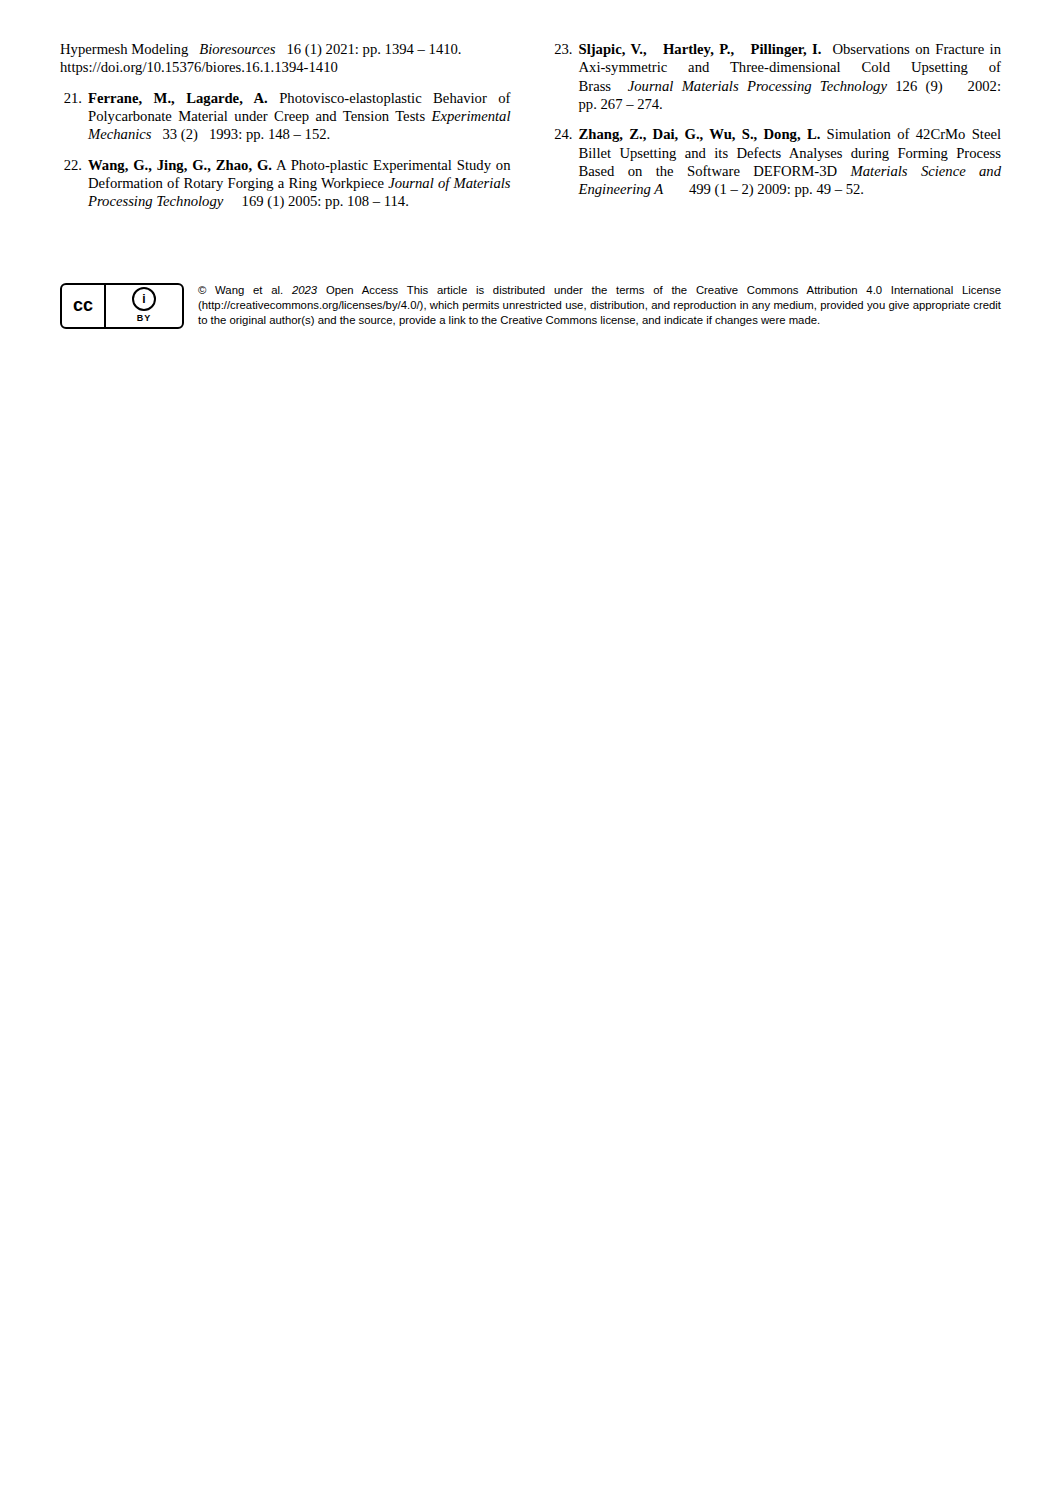Hypermesh Modeling Bioresources 16 (1) 2021: pp. 1394 – 1410.
https://doi.org/10.15376/biores.16.1.1394-1410
21. Ferrane, M., Lagarde, A. Photovisco-elastoplastic Behavior of Polycarbonate Material under Creep and Tension Tests Experimental Mechanics 33 (2) 1993: pp. 148 – 152.
22. Wang, G., Jing, G., Zhao, G. A Photo-plastic Experimental Study on Deformation of Rotary Forging a Ring Workpiece Journal of Materials Processing Technology 169 (1) 2005: pp. 108 – 114.
23. Sljapic, V., Hartley, P., Pillinger, I. Observations on Fracture in Axi-symmetric and Three-dimensional Cold Upsetting of Brass Journal Materials Processing Technology 126 (9) 2002: pp. 267 – 274.
24. Zhang, Z., Dai, G., Wu, S., Dong, L. Simulation of 42CrMo Steel Billet Upsetting and its Defects Analyses during Forming Process Based on the Software DEFORM-3D Materials Science and Engineering A 499 (1 – 2) 2009: pp. 49 – 52.
cc
i
BY
© Wang et al. 2023 Open Access This article is distributed under the terms of the Creative Commons Attribution 4.0 International License (http://creativecommons.org/licenses/by/4.0/), which permits unrestricted use, distribution, and reproduction in any medium, provided you give appropriate credit to the original author(s) and the source, provide a link to the Creative Commons license, and indicate if changes were made.